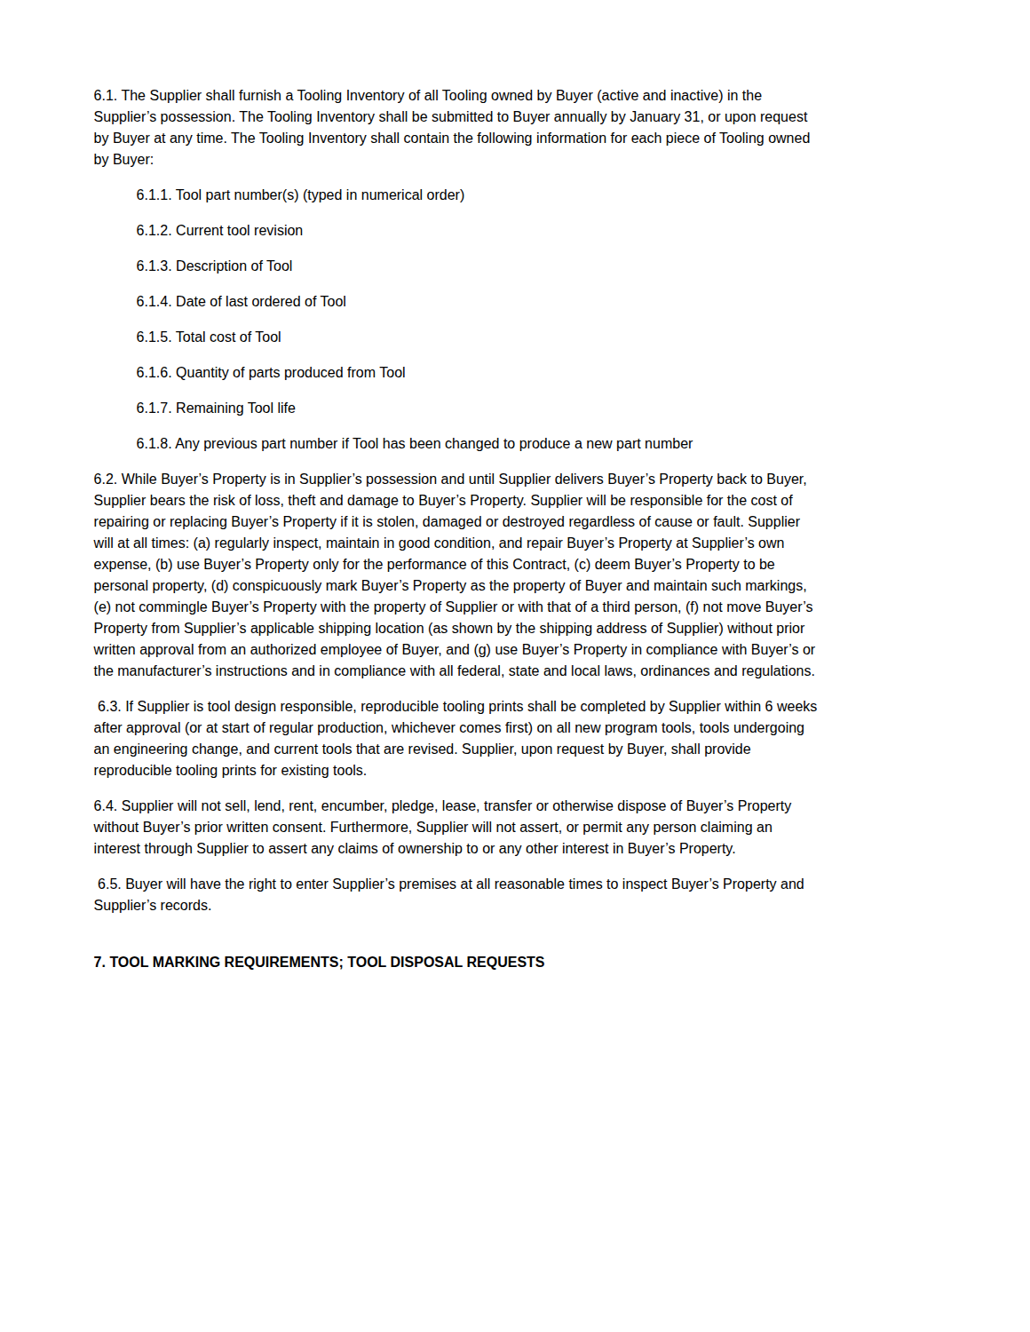6.1. The Supplier shall furnish a Tooling Inventory of all Tooling owned by Buyer (active and inactive) in the Supplier’s possession. The Tooling Inventory shall be submitted to Buyer annually by January 31, or upon request by Buyer at any time. The Tooling Inventory shall contain the following information for each piece of Tooling owned by Buyer:
6.1.1. Tool part number(s) (typed in numerical order)
6.1.2. Current tool revision
6.1.3. Description of Tool
6.1.4. Date of last ordered of Tool
6.1.5. Total cost of Tool
6.1.6. Quantity of parts produced from Tool
6.1.7. Remaining Tool life
6.1.8. Any previous part number if Tool has been changed to produce a new part number
6.2. While Buyer’s Property is in Supplier’s possession and until Supplier delivers Buyer’s Property back to Buyer, Supplier bears the risk of loss, theft and damage to Buyer’s Property. Supplier will be responsible for the cost of repairing or replacing Buyer’s Property if it is stolen, damaged or destroyed regardless of cause or fault. Supplier will at all times: (a) regularly inspect, maintain in good condition, and repair Buyer’s Property at Supplier’s own expense, (b) use Buyer’s Property only for the performance of this Contract, (c) deem Buyer’s Property to be personal property, (d) conspicuously mark Buyer’s Property as the property of Buyer and maintain such markings, (e) not commingle Buyer’s Property with the property of Supplier or with that of a third person, (f) not move Buyer’s Property from Supplier’s applicable shipping location (as shown by the shipping address of Supplier) without prior written approval from an authorized employee of Buyer, and (g) use Buyer’s Property in compliance with Buyer’s or the manufacturer’s instructions and in compliance with all federal, state and local laws, ordinances and regulations.
6.3. If Supplier is tool design responsible, reproducible tooling prints shall be completed by Supplier within 6 weeks after approval (or at start of regular production, whichever comes first) on all new program tools, tools undergoing an engineering change, and current tools that are revised. Supplier, upon request by Buyer, shall provide reproducible tooling prints for existing tools.
6.4. Supplier will not sell, lend, rent, encumber, pledge, lease, transfer or otherwise dispose of Buyer’s Property without Buyer’s prior written consent. Furthermore, Supplier will not assert, or permit any person claiming an interest through Supplier to assert any claims of ownership to or any other interest in Buyer’s Property.
6.5. Buyer will have the right to enter Supplier’s premises at all reasonable times to inspect Buyer’s Property and Supplier’s records.
7. TOOL MARKING REQUIREMENTS; TOOL DISPOSAL REQUESTS